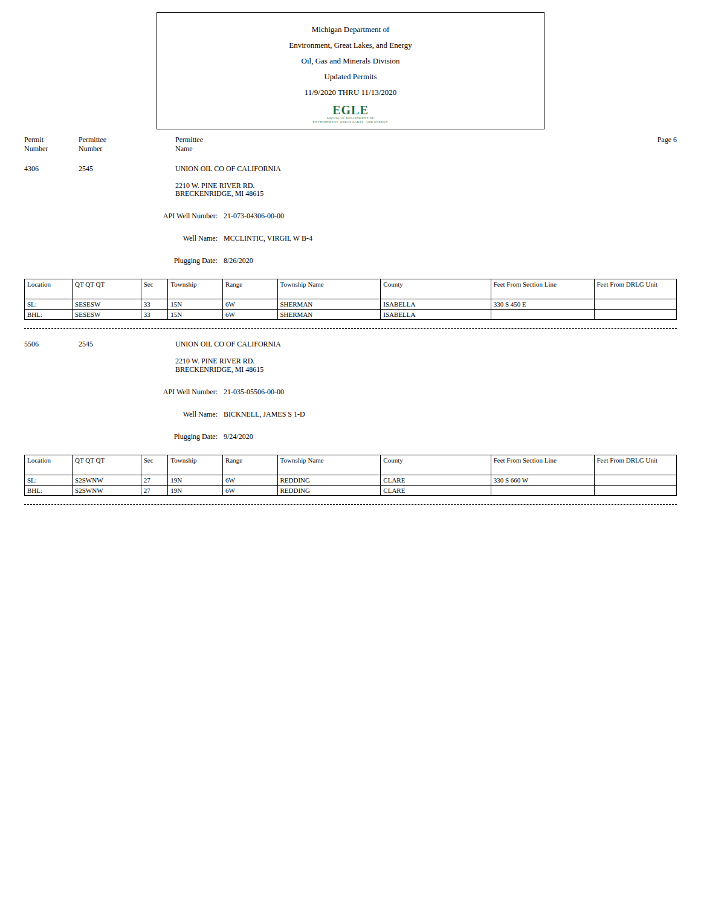Michigan Department of
Environment, Great Lakes, and Energy
Oil, Gas and Minerals Division
Updated Permits
11/9/2020 THRU 11/13/2020
EGLE
MICHIGAN DEPARTMENT OF
ENVIRONMENT, GREAT LAKES, AND ENERGY
| Permit Number | Permittee Number | Permittee Name | Page 6 |
| 4306 | 2545 | UNION OIL CO OF CALIFORNIA 2210 W. PINE RIVER RD. BRECKENRIDGE, MI 48615 |
API Well Number: 21-073-04306-00-00
Well Name: MCCLINTIC, VIRGIL W B-4
Plugging Date: 8/26/2020
| Location | QT QT QT | Sec | Township | Range | Township Name | County | Feet From Section Line | Feet From DRLG Unit |
| --- | --- | --- | --- | --- | --- | --- | --- | --- |
| SL: | SESESW | 33 | 15N | 6W | SHERMAN | ISABELLA | 330 S 450 E | |
| BHL: | SESESW | 33 | 15N | 6W | SHERMAN | ISABELLA | | |
| 5506 | 2545 | UNION OIL CO OF CALIFORNIA 2210 W. PINE RIVER RD. BRECKENRIDGE, MI 48615 |
API Well Number: 21-035-05506-00-00
Well Name: BICKNELL, JAMES S 1-D
Plugging Date: 9/24/2020
| Location | QT QT QT | Sec | Township | Range | Township Name | County | Feet From Section Line | Feet From DRLG Unit |
| --- | --- | --- | --- | --- | --- | --- | --- | --- |
| SL: | S2SWNW | 27 | 19N | 6W | REDDING | CLARE | 330 S 660 W | |
| BHL: | S2SWNW | 27 | 19N | 6W | REDDING | CLARE | | |